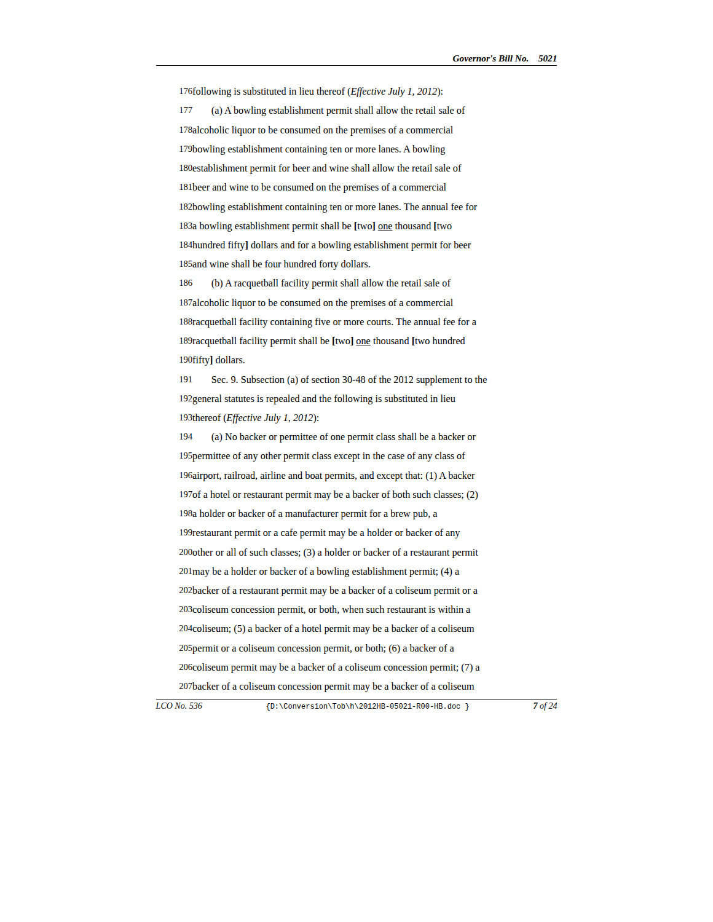Governor's Bill No. 5021
| 176 | following is substituted in lieu thereof ( Effective July 1, 2012 ): |
| 177 | (a) A bowling establishment permit shall allow the retail sale of |
| 178 | alcoholic liquor to be consumed on the premises of a commercial |
| 179 | bowling establishment containing ten or more lanes. A bowling |
| 180 | establishment permit for beer and wine shall allow the retail sale of |
| 181 | beer and wine to be consumed on the premises of a commercial |
| 182 | bowling establishment containing ten or more lanes. The annual fee for |
| 183 | a bowling establishment permit shall be [ two ] one thousand [ two |
| 184 | hundred fifty ] dollars and for a bowling establishment permit for beer |
| 185 | and wine shall be four hundred forty dollars. |
| 186 | (b) A racquetball facility permit shall allow the retail sale of |
| 187 | alcoholic liquor to be consumed on the premises of a commercial |
| 188 | racquetball facility containing five or more courts. The annual fee for a |
| 189 | racquetball facility permit shall be [ two ] one thousand [ two hundred |
| 190 | fifty ] dollars. |
| 191 | Sec. 9. Subsection (a) of section 30-48 of the 2012 supplement to the |
| 192 | general statutes is repealed and the following is substituted in lieu |
| 193 | thereof ( Effective July 1, 2012 ): |
| 194 | (a) No backer or permittee of one permit class shall be a backer or |
| 195 | permittee of any other permit class except in the case of any class of |
| 196 | airport, railroad, airline and boat permits, and except that: (1) A backer |
| 197 | of a hotel or restaurant permit may be a backer of both such classes; (2) |
| 198 | a holder or backer of a manufacturer permit for a brew pub, a |
| 199 | restaurant permit or a cafe permit may be a holder or backer of any |
| 200 | other or all of such classes; (3) a holder or backer of a restaurant permit |
| 201 | may be a holder or backer of a bowling establishment permit; (4) a |
| 202 | backer of a restaurant permit may be a backer of a coliseum permit or a |
| 203 | coliseum concession permit, or both, when such restaurant is within a |
| 204 | coliseum; (5) a backer of a hotel permit may be a backer of a coliseum |
| 205 | permit or a coliseum concession permit, or both; (6) a backer of a |
| 206 | coliseum permit may be a backer of a coliseum concession permit; (7) a |
| 207 | backer of a coliseum concession permit may be a backer of a coliseum |
LCO No. 536
{D:\Conversion\Tob\h\2012HB-05021-R00-HB.doc }
7 of 24